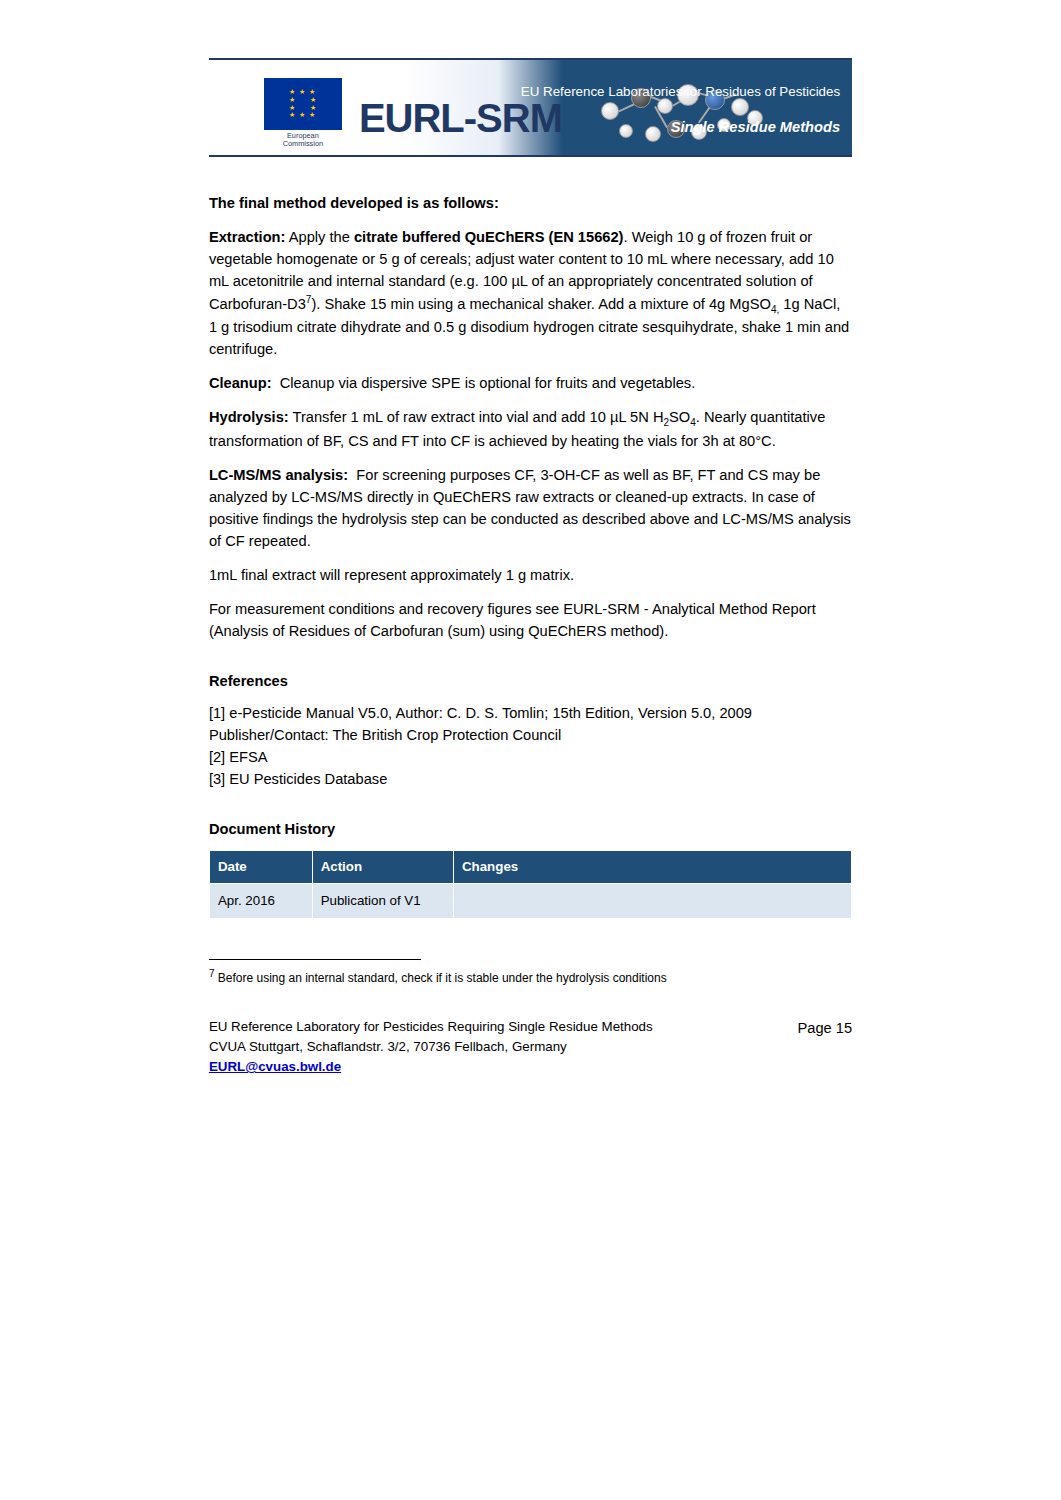★ ★ ★
★ ★
★ ★
★ ★ ★
European
Commission
EURL-SRM
EU Reference Laboratories for Residues of Pesticides
Single Residue Methods
The final method developed is as follows:
Extraction: Apply the citrate buffered QuEChERS (EN 15662). Weigh 10 g of frozen fruit or vegetable homogenate or 5 g of cereals; adjust water content to 10 mL where necessary, add 10 mL acetonitrile and internal standard (e.g. 100 µL of an appropriately concentrated solution of Carbofuran-D37). Shake 15 min using a mechanical shaker. Add a mixture of 4g MgSO4, 1g NaCl, 1 g trisodium citrate dihydrate and 0.5 g disodium hydrogen citrate sesquihydrate, shake 1 min and centrifuge.
Cleanup: Cleanup via dispersive SPE is optional for fruits and vegetables.
Hydrolysis: Transfer 1 mL of raw extract into vial and add 10 µL 5N H2SO4. Nearly quantitative transformation of BF, CS and FT into CF is achieved by heating the vials for 3h at 80°C.
LC-MS/MS analysis: For screening purposes CF, 3-OH-CF as well as BF, FT and CS may be analyzed by LC-MS/MS directly in QuEChERS raw extracts or cleaned-up extracts. In case of positive findings the hydrolysis step can be conducted as described above and LC-MS/MS analysis of CF repeated.
1mL final extract will represent approximately 1 g matrix.
For measurement conditions and recovery figures see EURL-SRM - Analytical Method Report (Analysis of Residues of Carbofuran (sum) using QuEChERS method).
References
[1] e-Pesticide Manual V5.0, Author: C. D. S. Tomlin; 15th Edition, Version 5.0, 2009
Publisher/Contact: The British Crop Protection Council
[2] EFSA
[3] EU Pesticides Database
Document History
| Date | Action | Changes |
| --- | --- | --- |
| Apr. 2016 | Publication of V1 | |
7 Before using an internal standard, check if it is stable under the hydrolysis conditions
EU Reference Laboratory for Pesticides Requiring Single Residue Methods
CVUA Stuttgart, Schaflandstr. 3/2, 70736 Fellbach, Germany
EURL@cvuas.bwl.de
Page 15